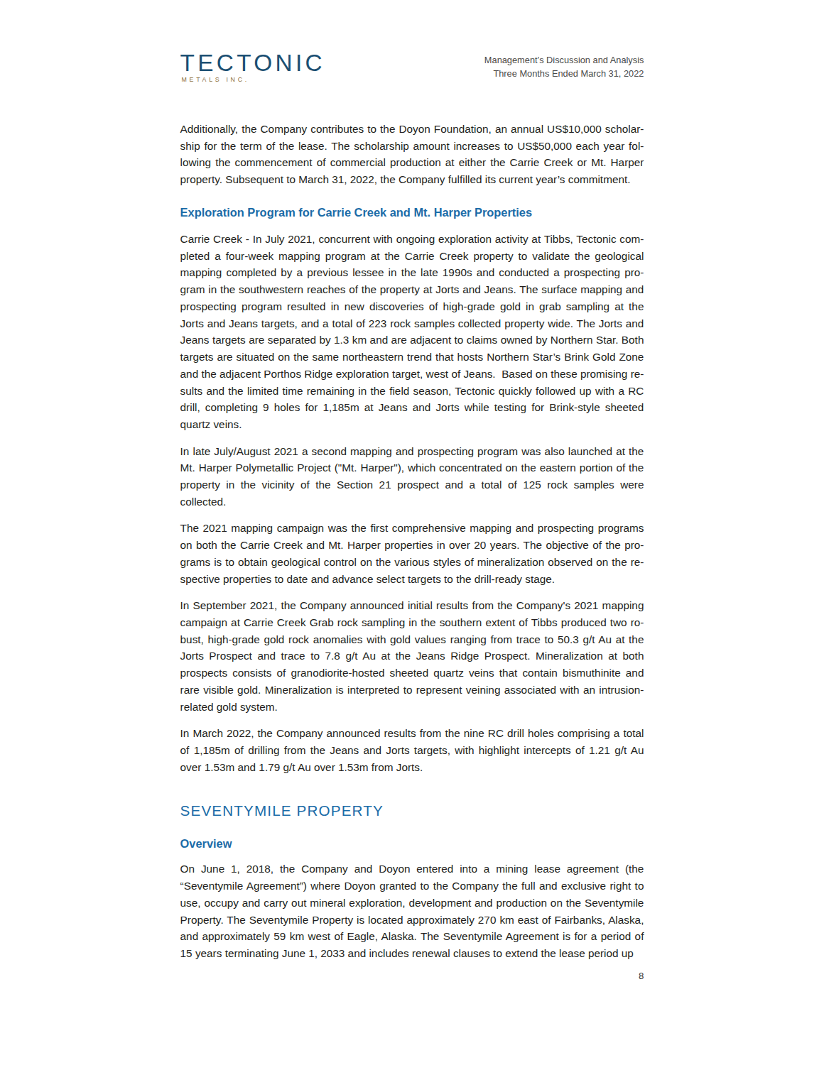TECTONIC METALS INC.
Management’s Discussion and Analysis
Three Months Ended March 31, 2022
Additionally, the Company contributes to the Doyon Foundation, an annual US$10,000 scholarship for the term of the lease. The scholarship amount increases to US$50,000 each year following the commencement of commercial production at either the Carrie Creek or Mt. Harper property. Subsequent to March 31, 2022, the Company fulfilled its current year’s commitment.
Exploration Program for Carrie Creek and Mt. Harper Properties
Carrie Creek - In July 2021, concurrent with ongoing exploration activity at Tibbs, Tectonic completed a four-week mapping program at the Carrie Creek property to validate the geological mapping completed by a previous lessee in the late 1990s and conducted a prospecting program in the southwestern reaches of the property at Jorts and Jeans. The surface mapping and prospecting program resulted in new discoveries of high-grade gold in grab sampling at the Jorts and Jeans targets, and a total of 223 rock samples collected property wide. The Jorts and Jeans targets are separated by 1.3 km and are adjacent to claims owned by Northern Star. Both targets are situated on the same northeastern trend that hosts Northern Star’s Brink Gold Zone and the adjacent Porthos Ridge exploration target, west of Jeans. Based on these promising results and the limited time remaining in the field season, Tectonic quickly followed up with a RC drill, completing 9 holes for 1,185m at Jeans and Jorts while testing for Brink-style sheeted quartz veins.
In late July/August 2021 a second mapping and prospecting program was also launched at the Mt. Harper Polymetallic Project ("Mt. Harper"), which concentrated on the eastern portion of the property in the vicinity of the Section 21 prospect and a total of 125 rock samples were collected.
The 2021 mapping campaign was the first comprehensive mapping and prospecting programs on both the Carrie Creek and Mt. Harper properties in over 20 years. The objective of the programs is to obtain geological control on the various styles of mineralization observed on the respective properties to date and advance select targets to the drill-ready stage.
In September 2021, the Company announced initial results from the Company's 2021 mapping campaign at Carrie Creek Grab rock sampling in the southern extent of Tibbs produced two robust, high-grade gold rock anomalies with gold values ranging from trace to 50.3 g/t Au at the Jorts Prospect and trace to 7.8 g/t Au at the Jeans Ridge Prospect. Mineralization at both prospects consists of granodiorite-hosted sheeted quartz veins that contain bismuthinite and rare visible gold. Mineralization is interpreted to represent veining associated with an intrusion-related gold system.
In March 2022, the Company announced results from the nine RC drill holes comprising a total of 1,185m of drilling from the Jeans and Jorts targets, with highlight intercepts of 1.21 g/t Au over 1.53m and 1.79 g/t Au over 1.53m from Jorts.
SEVENTYMILE PROPERTY
Overview
On June 1, 2018, the Company and Doyon entered into a mining lease agreement (the “Seventymile Agreement”) where Doyon granted to the Company the full and exclusive right to use, occupy and carry out mineral exploration, development and production on the Seventymile Property. The Seventymile Property is located approximately 270 km east of Fairbanks, Alaska, and approximately 59 km west of Eagle, Alaska. The Seventymile Agreement is for a period of 15 years terminating June 1, 2033 and includes renewal clauses to extend the lease period up
8